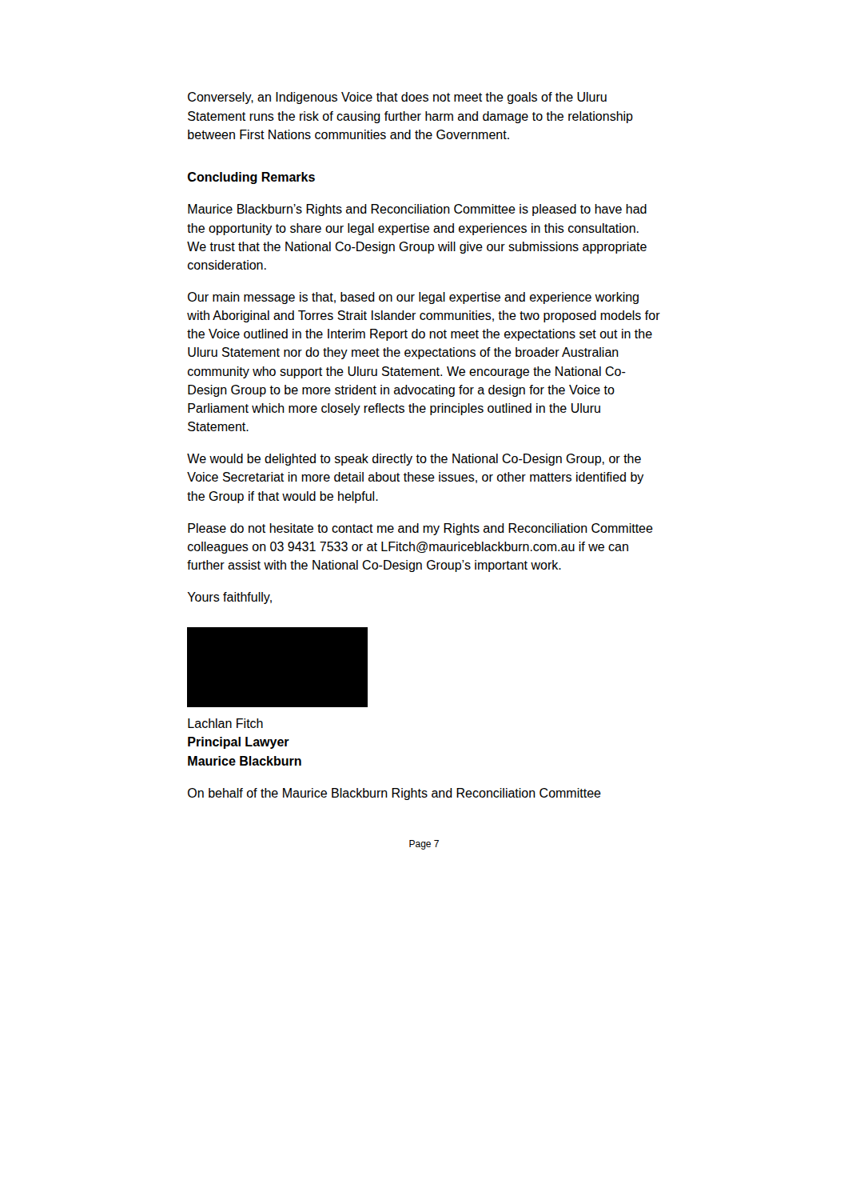Conversely, an Indigenous Voice that does not meet the goals of the Uluru Statement runs the risk of causing further harm and damage to the relationship between First Nations communities and the Government.
Concluding Remarks
Maurice Blackburn’s Rights and Reconciliation Committee is pleased to have had the opportunity to share our legal expertise and experiences in this consultation. We trust that the National Co-Design Group will give our submissions appropriate consideration.
Our main message is that, based on our legal expertise and experience working with Aboriginal and Torres Strait Islander communities, the two proposed models for the Voice outlined in the Interim Report do not meet the expectations set out in the Uluru Statement nor do they meet the expectations of the broader Australian community who support the Uluru Statement. We encourage the National Co-Design Group to be more strident in advocating for a design for the Voice to Parliament which more closely reflects the principles outlined in the Uluru Statement.
We would be delighted to speak directly to the National Co-Design Group, or the Voice Secretariat in more detail about these issues, or other matters identified by the Group if that would be helpful.
Please do not hesitate to contact me and my Rights and Reconciliation Committee colleagues on 03 9431 7533 or at LFitch@mauriceblackburn.com.au if we can further assist with the National Co-Design Group’s important work.
Yours faithfully,
Lachlan Fitch
Principal Lawyer
Maurice Blackburn
On behalf of the Maurice Blackburn Rights and Reconciliation Committee
Page 7